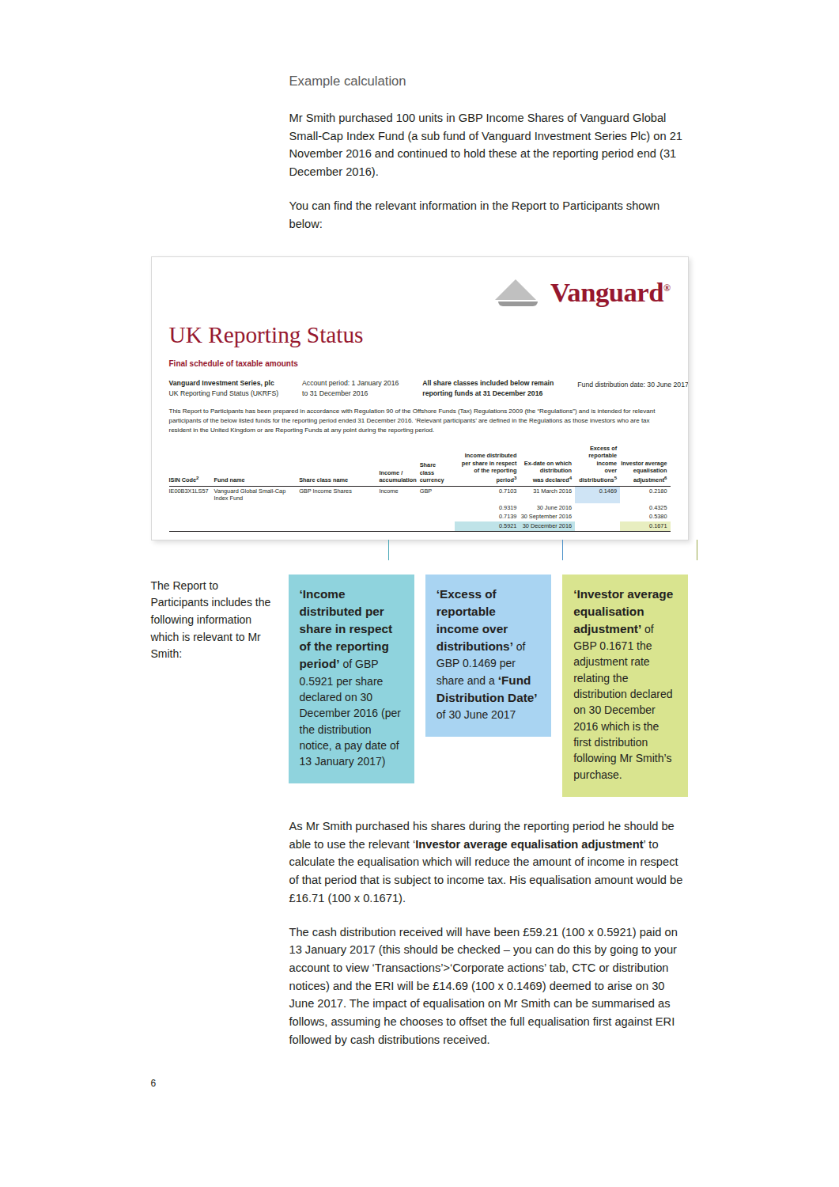Example calculation
Mr Smith purchased 100 units in GBP Income Shares of Vanguard Global Small-Cap Index Fund (a sub fund of Vanguard Investment Series Plc) on 21 November 2016 and continued to hold these at the reporting period end (31 December 2016).
You can find the relevant information in the Report to Participants shown below:
Vanguard®
UK Reporting Status
Final schedule of taxable amounts
Vanguard Investment Series, plc
UK Reporting Fund Status (UKRFS)
Account period: 1 January 2016
to 31 December 2016
All share classes included below remain
reporting funds at 31 December 2016
Fund distribution date: 30 June 20171
This Report to Participants has been prepared in accordance with Regulation 90 of the Offshore Funds (Tax) Regulations 2009 (the “Regulations”) and is intended for relevant participants of the below listed funds for the reporting period ended 31 December 2016. ‘Relevant participants’ are defined in the Regulations as those investors who are tax resident in the United Kingdom or are Reporting Funds at any point during the reporting period.
| ISIN Code 2 | Fund name | Share class name | Income / accumulation | Share class currency | Income distributed per share in respect of the reporting period 3 | Ex-date on which distribution was declared 4 | Excess of reportable income over distributions 5 | Investor average equalisation adjustment 6 |
| --- | --- | --- | --- | --- | --- | --- | --- | --- |
| IE00B3X1LS57 | Vanguard Global Small-Cap Index Fund | GBP Income Shares | Income | GBP | 0.7103 | 31 March 2016 | 0.1469 | 0.2180 |
| | | | | | 0.9319 | 30 June 2016 | | 0.4325 |
| | | | | | 0.7139 | 30 September 2016 | | 0.5380 |
| | | | | | 0.5921 | 30 December 2016 | | 0.1671 |
The Report to Participants includes the following information which is relevant to Mr Smith:
‘Income distributed per share in respect of the reporting period’ of GBP 0.5921 per share declared on 30 December 2016 (per the distribution notice, a pay date of 13 January 2017)
‘Excess of reportable income over distributions’ of GBP 0.1469 per share and a ‘Fund Distribution Date’ of 30 June 2017
‘Investor average equalisation adjustment’ of GBP 0.1671 the adjustment rate relating the distribution declared on 30 December 2016 which is the first distribution following Mr Smith’s purchase.
As Mr Smith purchased his shares during the reporting period he should be able to use the relevant ‘Investor average equalisation adjustment’ to calculate the equalisation which will reduce the amount of income in respect of that period that is subject to income tax. His equalisation amount would be £16.71 (100 x 0.1671).
The cash distribution received will have been £59.21 (100 x 0.5921) paid on 13 January 2017 (this should be checked – you can do this by going to your account to view ‘Transactions’>‘Corporate actions’ tab, CTC or distribution notices) and the ERI will be £14.69 (100 x 0.1469) deemed to arise on 30 June 2017. The impact of equalisation on Mr Smith can be summarised as follows, assuming he chooses to offset the full equalisation first against ERI followed by cash distributions received.
6